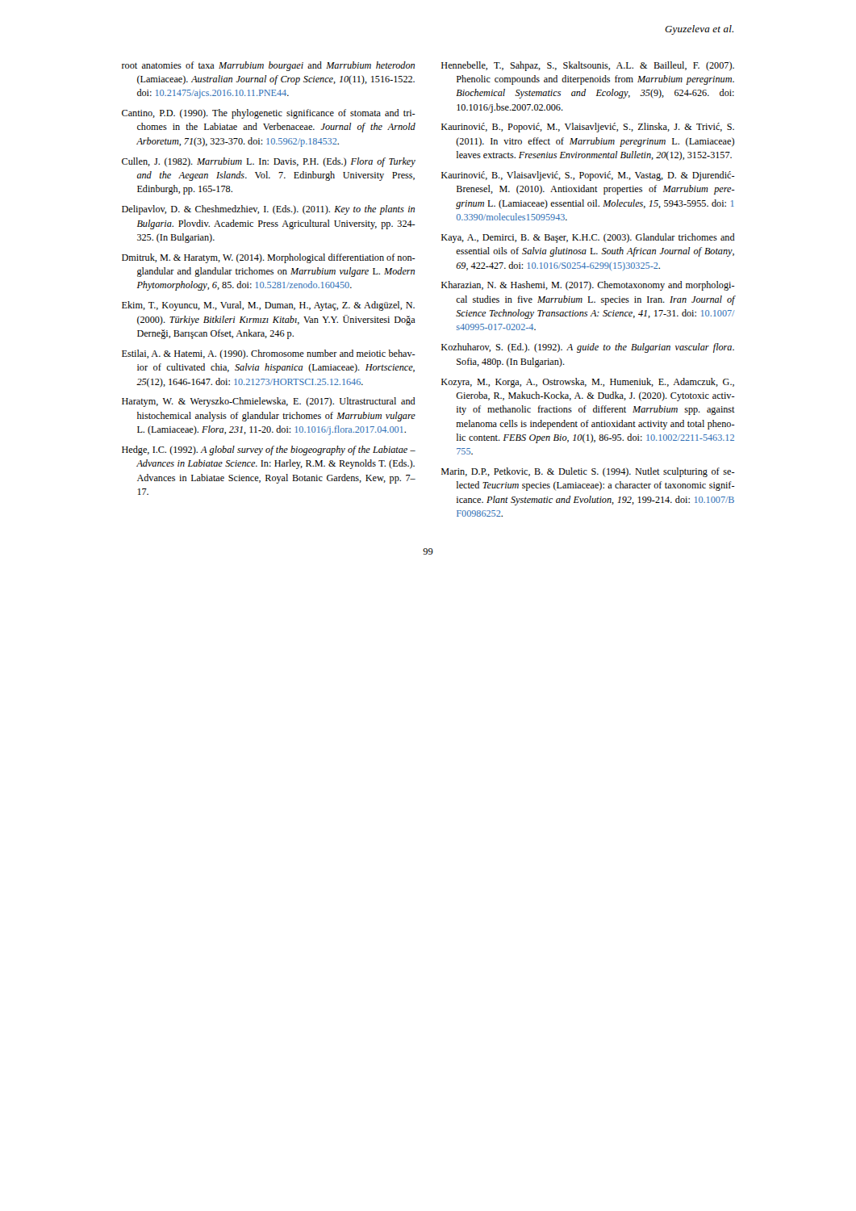Gyuzeleva et al.
root anatomies of taxa Marrubium bourgaei and Marrubium heterodon (Lamiaceae). Australian Journal of Crop Science, 10(11), 1516-1522. doi: 10.21475/ajcs.2016.10.11.PNE44.
Cantino, P.D. (1990). The phylogenetic significance of stomata and trichomes in the Labiatae and Verbenaceae. Journal of the Arnold Arboretum, 71(3), 323-370. doi: 10.5962/p.184532.
Cullen, J. (1982). Marrubium L. In: Davis, P.H. (Eds.) Flora of Turkey and the Aegean Islands. Vol. 7. Edinburgh University Press, Edinburgh, pp. 165-178.
Delipavlov, D. & Cheshmedzhiev, I. (Eds.). (2011). Key to the plants in Bulgaria. Plovdiv. Academic Press Agricultural University, pp. 324-325. (In Bulgarian).
Dmitruk, M. & Haratym, W. (2014). Morphological differentiation of non-glandular and glandular trichomes on Marrubium vulgare L. Modern Phytomorphology, 6, 85. doi: 10.5281/zenodo.160450.
Ekim, T., Koyuncu, M., Vural, M., Duman, H., Aytaç, Z. & Adıgüzel, N. (2000). Türkiye Bitkileri Kırmızı Kitabı, Van Y.Y. Üniversitesi Doğa Derneği, Barışcan Ofset, Ankara, 246 p.
Estilai, A. & Hatemi, A. (1990). Chromosome number and meiotic behavior of cultivated chia, Salvia hispanica (Lamiaceae). Hortscience, 25(12), 1646-1647. doi: 10.21273/HORTSCI.25.12.1646.
Haratym, W. & Weryszko-Chmielewska, E. (2017). Ultrastructural and histochemical analysis of glandular trichomes of Marrubium vulgare L. (Lamiaceae). Flora, 231, 11-20. doi: 10.1016/j.flora.2017.04.001.
Hedge, I.C. (1992). A global survey of the biogeography of the Labiatae – Advances in Labiatae Science. In: Harley, R.M. & Reynolds T. (Eds.). Advances in Labiatae Science, Royal Botanic Gardens, Kew, pp. 7–17.
Hennebelle, T., Sahpaz, S., Skaltsounis, A.L. & Bailleul, F. (2007). Phenolic compounds and diterpenoids from Marrubium peregrinum. Biochemical Systematics and Ecology, 35(9), 624-626. doi: 10.1016/j.bse.2007.02.006.
Kaurinović, B., Popović, M., Vlaisavljević, S., Zlinska, J. & Trivić, S. (2011). In vitro effect of Marrubium peregrinum L. (Lamiaceae) leaves extracts. Fresenius Environmental Bulletin, 20(12), 3152-3157.
Kaurinović, B., Vlaisavljević, S., Popović, M., Vastag, D. & Djurendić-Brenesel, M. (2010). Antioxidant properties of Marrubium peregrinum L. (Lamiaceae) essential oil. Molecules, 15, 5943-5955. doi: 10.3390/molecules15095943.
Kaya, A., Demirci, B. & Başer, K.H.C. (2003). Glandular trichomes and essential oils of Salvia glutinosa L. South African Journal of Botany, 69, 422-427. doi: 10.1016/S0254-6299(15)30325-2.
Kharazian, N. & Hashemi, M. (2017). Chemotaxonomy and morphological studies in five Marrubium L. species in Iran. Iran Journal of Science Technology Transactions A: Science, 41, 17-31. doi: 10.1007/s40995-017-0202-4.
Kozhuharov, S. (Ed.). (1992). A guide to the Bulgarian vascular flora. Sofia, 480p. (In Bulgarian).
Kozyra, M., Korga, A., Ostrowska, M., Humeniuk, E., Adamczuk, G., Gieroba, R., Makuch-Kocka, A. & Dudka, J. (2020). Cytotoxic activity of methanolic fractions of different Marrubium spp. against melanoma cells is independent of antioxidant activity and total phenolic content. FEBS Open Bio, 10(1), 86-95. doi: 10.1002/2211-5463.12755.
Marin, D.P., Petkovic, B. & Duletic S. (1994). Nutlet sculpturing of selected Teucrium species (Lamiaceae): a character of taxonomic significance. Plant Systematic and Evolution, 192, 199-214. doi: 10.1007/BF00986252.
99